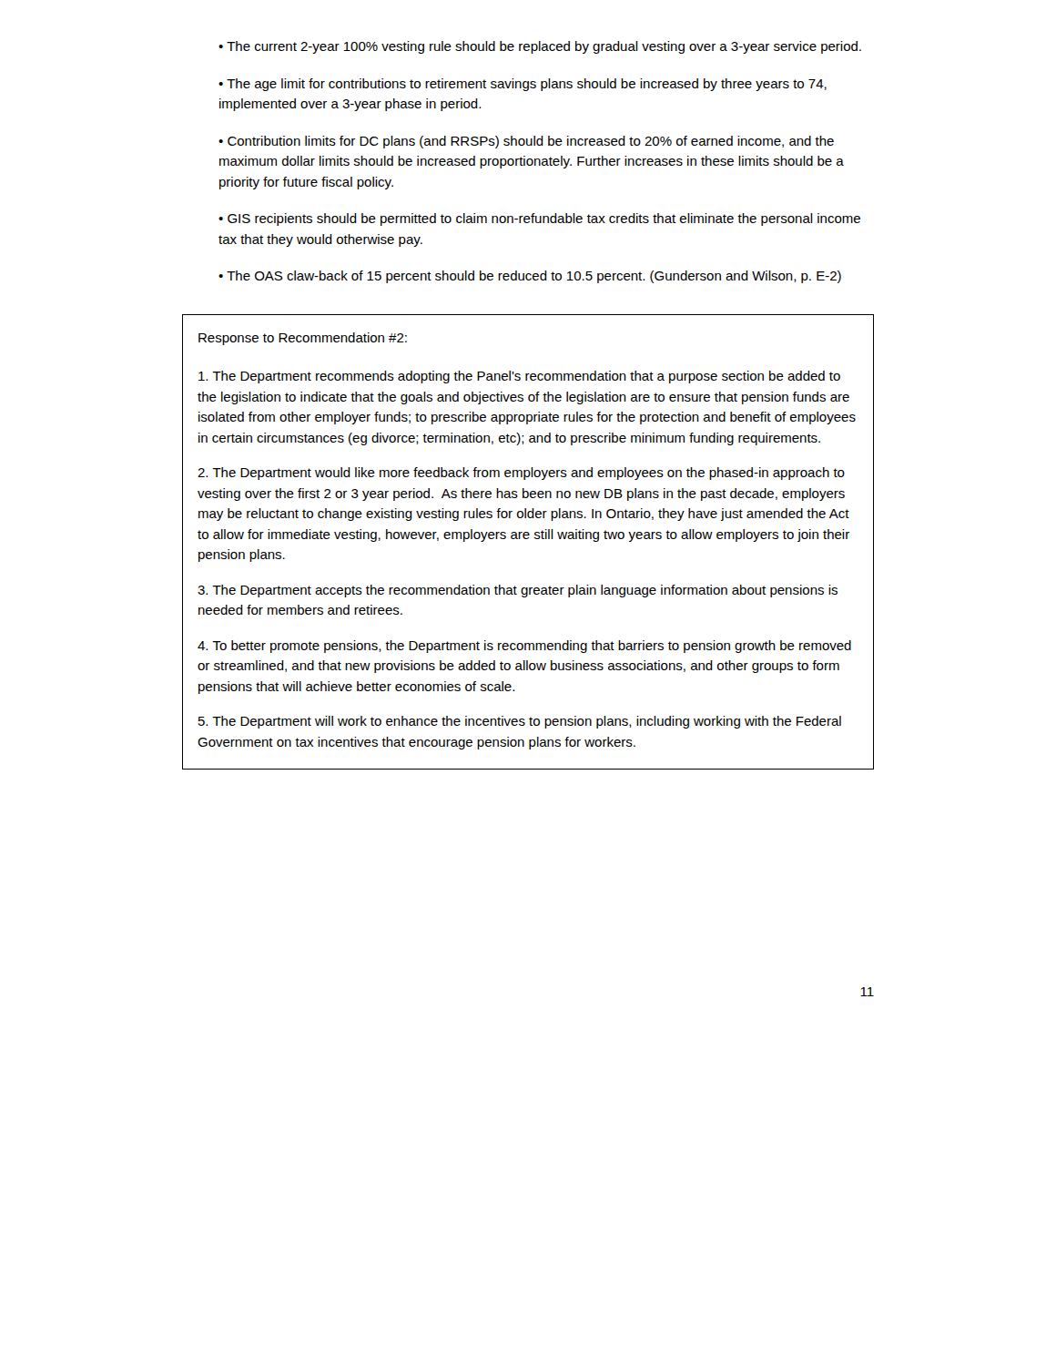• The current 2-year 100% vesting rule should be replaced by gradual vesting over a 3-year service period.
• The age limit for contributions to retirement savings plans should be increased by three years to 74, implemented over a 3-year phase in period.
• Contribution limits for DC plans (and RRSPs) should be increased to 20% of earned income, and the maximum dollar limits should be increased proportionately. Further increases in these limits should be a priority for future fiscal policy.
• GIS recipients should be permitted to claim non-refundable tax credits that eliminate the personal income tax that they would otherwise pay.
• The OAS claw-back of 15 percent should be reduced to 10.5 percent. (Gunderson and Wilson, p. E-2)
Response to Recommendation #2:
1. The Department recommends adopting the Panel's recommendation that a purpose section be added to the legislation to indicate that the goals and objectives of the legislation are to ensure that pension funds are isolated from other employer funds; to prescribe appropriate rules for the protection and benefit of employees in certain circumstances (eg divorce; termination, etc); and to prescribe minimum funding requirements.
2. The Department would like more feedback from employers and employees on the phased-in approach to vesting over the first 2 or 3 year period. As there has been no new DB plans in the past decade, employers may be reluctant to change existing vesting rules for older plans. In Ontario, they have just amended the Act to allow for immediate vesting, however, employers are still waiting two years to allow employers to join their pension plans.
3. The Department accepts the recommendation that greater plain language information about pensions is needed for members and retirees.
4. To better promote pensions, the Department is recommending that barriers to pension growth be removed or streamlined, and that new provisions be added to allow business associations, and other groups to form pensions that will achieve better economies of scale.
5. The Department will work to enhance the incentives to pension plans, including working with the Federal Government on tax incentives that encourage pension plans for workers.
11